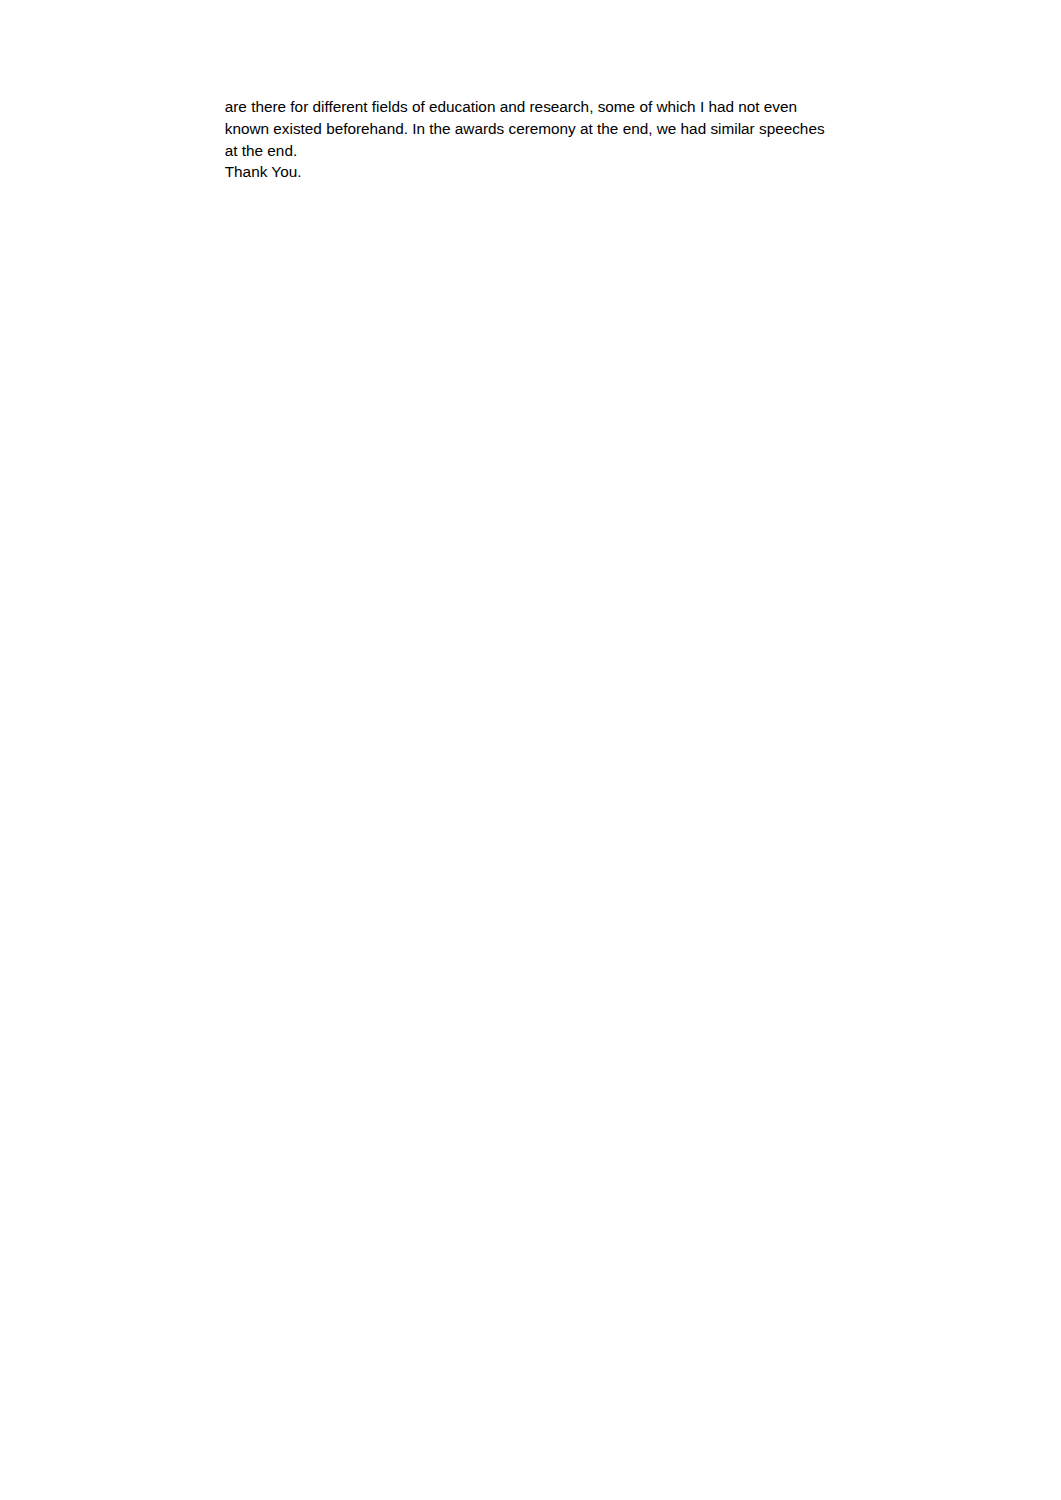are there for different fields of education and research, some of which I had not even known existed beforehand. In the awards ceremony at the end, we had similar speeches at the end.
Thank You.